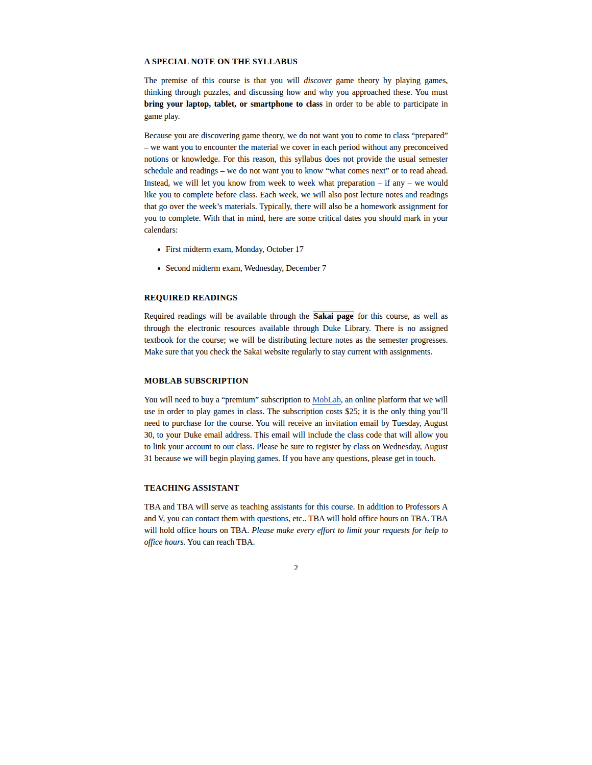A SPECIAL NOTE ON THE SYLLABUS
The premise of this course is that you will discover game theory by playing games, thinking through puzzles, and discussing how and why you approached these. You must bring your laptop, tablet, or smartphone to class in order to be able to participate in game play.
Because you are discovering game theory, we do not want you to come to class “prepared” – we want you to encounter the material we cover in each period without any preconceived notions or knowledge. For this reason, this syllabus does not provide the usual semester schedule and readings – we do not want you to know “what comes next” or to read ahead. Instead, we will let you know from week to week what preparation – if any – we would like you to complete before class. Each week, we will also post lecture notes and readings that go over the week’s materials. Typically, there will also be a homework assignment for you to complete. With that in mind, here are some critical dates you should mark in your calendars:
First midterm exam, Monday, October 17
Second midterm exam, Wednesday, December 7
REQUIRED READINGS
Required readings will be available through the Sakai page for this course, as well as through the electronic resources available through Duke Library. There is no assigned textbook for the course; we will be distributing lecture notes as the semester progresses. Make sure that you check the Sakai website regularly to stay current with assignments.
MOBLAB SUBSCRIPTION
You will need to buy a “premium” subscription to MobLab, an online platform that we will use in order to play games in class. The subscription costs $25; it is the only thing you’ll need to purchase for the course. You will receive an invitation email by Tuesday, August 30, to your Duke email address. This email will include the class code that will allow you to link your account to our class. Please be sure to register by class on Wednesday, August 31 because we will begin playing games. If you have any questions, please get in touch.
TEACHING ASSISTANT
TBA and TBA will serve as teaching assistants for this course. In addition to Professors A and V, you can contact them with questions, etc.. TBA will hold office hours on TBA. TBA will hold office hours on TBA. Please make every effort to limit your requests for help to office hours. You can reach TBA.
2